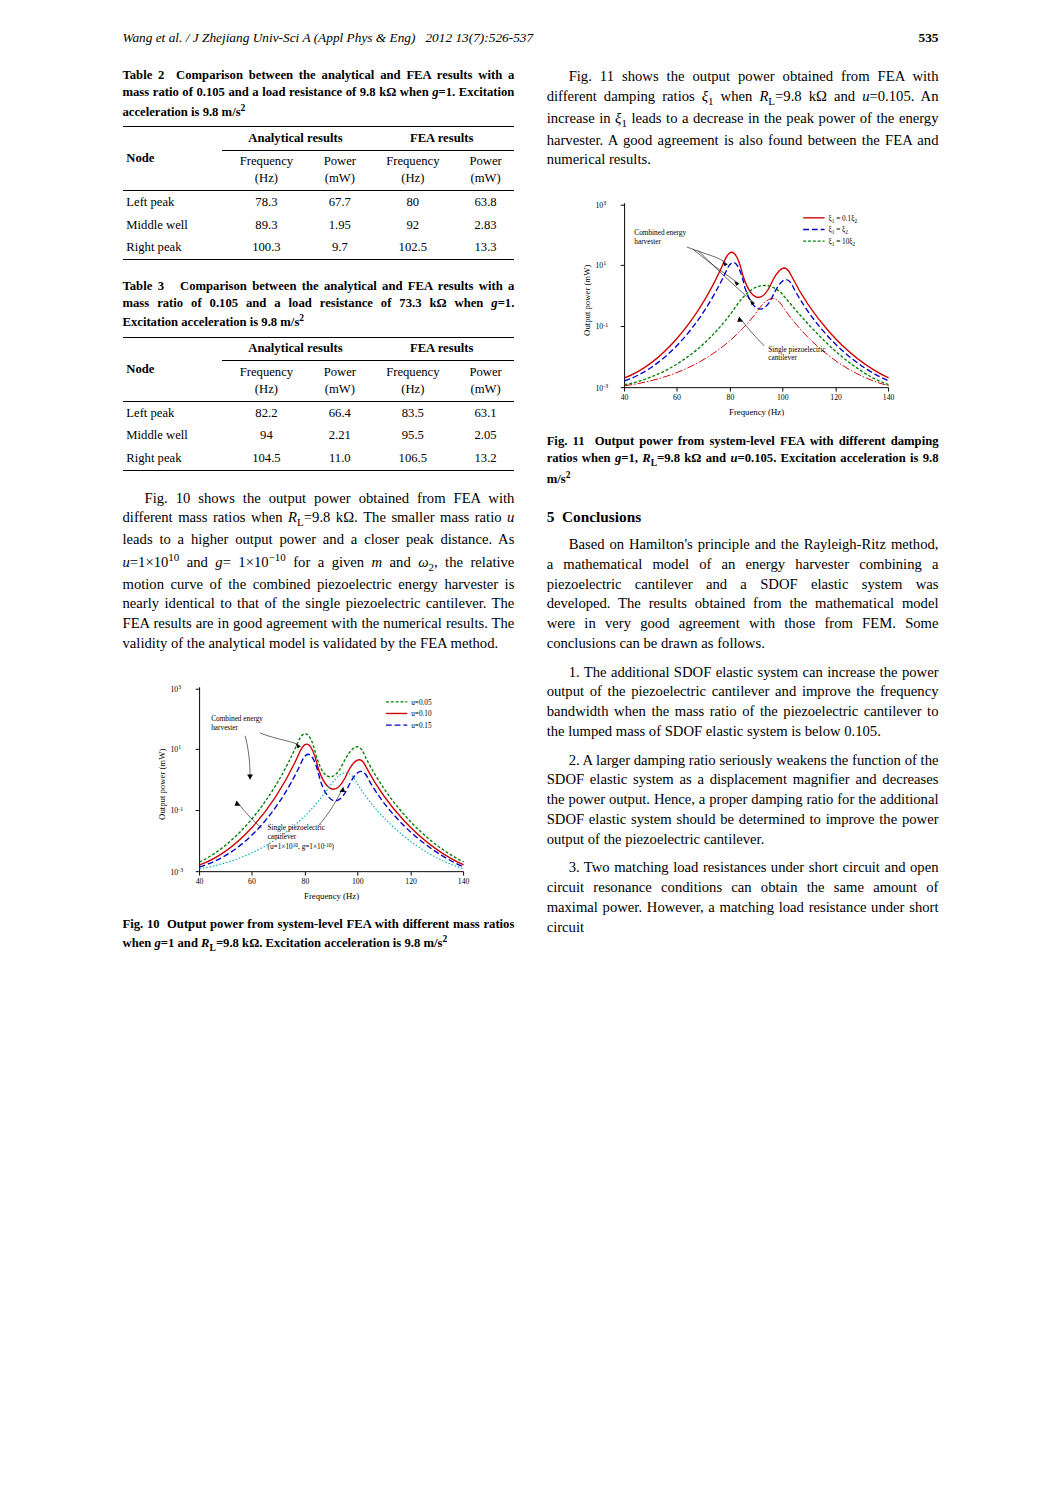Wang et al. / J Zhejiang Univ-Sci A (Appl Phys & Eng) 2012 13(7):526-537 535
Table 2 Comparison between the analytical and FEA results with a mass ratio of 0.105 and a load resistance of 9.8 kΩ when g =1. Excitation acceleration is 9.8 m/s 2
| Node | Analytical results | FEA results |
| --- | --- | --- |
| Frequency (Hz) | Power (mW) | Frequency (Hz) | Power (mW) |
| Left peak | 78.3 | 67.7 | 80 | 63.8 |
| Middle well | 89.3 | 1.95 | 92 | 2.83 |
| Right peak | 100.3 | 9.7 | 102.5 | 13.3 |
Table 3 Comparison between the analytical and FEA results with a mass ratio of 0.105 and a load resistance of 73.3 kΩ when g =1. Excitation acceleration is 9.8 m/s 2
| Node | Analytical results | FEA results |
| --- | --- | --- |
| Frequency (Hz) | Power (mW) | Frequency (Hz) | Power (mW) |
| Left peak | 82.2 | 66.4 | 83.5 | 63.1 |
| Middle well | 94 | 2.21 | 95.5 | 2.05 |
| Right peak | 104.5 | 11.0 | 106.5 | 13.2 |
Fig. 10 shows the output power obtained from FEA with different mass ratios when RL=9.8 kΩ. The smaller mass ratio u leads to a higher output power and a closer peak distance. As u=1×1010 and g= 1×10−10 for a given m and ω2, the relative motion curve of the combined piezoelectric energy harvester is nearly identical to that of the single piezoelectric cantilever. The FEA results are in good agreement with the numerical results. The validity of the analytical model is validated by the FEA method.
10-3 10-1 101 103 40 60 80 100 120 140 Frequency (Hz) Output power (mW) u=0.05 u=0.10 u=0.15 Combined energy harvester Single piezoelectric cantilever (u=1×1010, g=1×10-10)
Fig. 10 Output power from system-level FEA with different mass ratios when g=1 and RL=9.8 kΩ. Excitation acceleration is 9.8 m/s2
Fig. 11 shows the output power obtained from FEA with different damping ratios ξ1 when RL=9.8 kΩ and u=0.105. An increase in ξ1 leads to a decrease in the peak power of the energy harvester. A good agreement is also found between the FEA and numerical results.
10-3 10-1 101 103 40 60 80 100 120 140 Frequency (Hz) Output power (mW) ξ1 = 0.1ξ2 ξ1 = ξ2 ξ1 = 10ξ2 Combined energy harvester Single piezoelectric cantilever
Fig. 11 Output power from system-level FEA with different damping ratios when g=1, RL=9.8 kΩ and u=0.105. Excitation acceleration is 9.8 m/s2
5 Conclusions
Based on Hamilton's principle and the Rayleigh-Ritz method, a mathematical model of an energy harvester combining a piezoelectric cantilever and a SDOF elastic system was developed. The results obtained from the mathematical model were in very good agreement with those from FEM. Some conclusions can be drawn as follows.
1. The additional SDOF elastic system can increase the power output of the piezoelectric cantilever and improve the frequency bandwidth when the mass ratio of the piezoelectric cantilever to the lumped mass of SDOF elastic system is below 0.105.
2. A larger damping ratio seriously weakens the function of the SDOF elastic system as a displacement magnifier and decreases the power output. Hence, a proper damping ratio for the additional SDOF elastic system should be determined to improve the power output of the piezoelectric cantilever.
3. Two matching load resistances under short circuit and open circuit resonance conditions can obtain the same amount of maximal power. However, a matching load resistance under short circuit